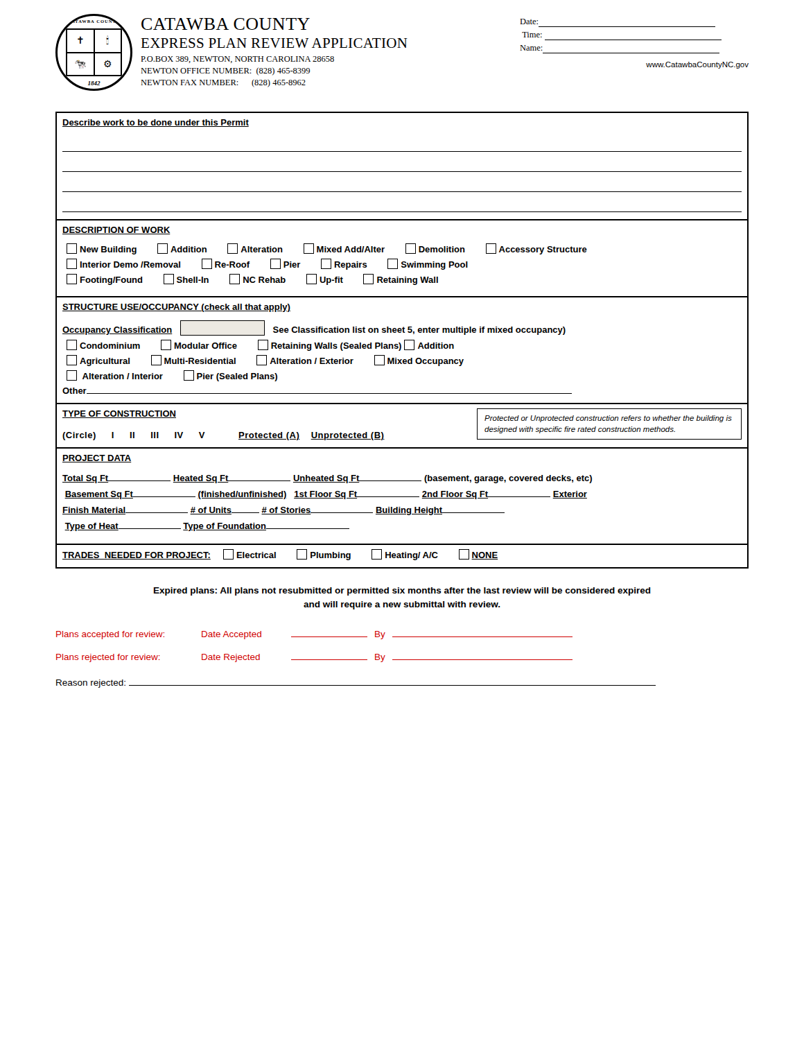CATAWBA COUNTY
✝
🕯
🐄
⚙
1842
SM
CATAWBA COUNTY
EXPRESS PLAN REVIEW APPLICATION
P.O.BOX 389, NEWTON, NORTH CAROLINA 28658
NEWTON OFFICE NUMBER: (828) 465-8399
NEWTON FAX NUMBER: (828) 465-8962
Date:
Time:
Name:
www.CatawbaCountyNC.gov
| Describe work to be done under this Permit |
| DESCRIPTION OF WORK New Building Addition Alteration Mixed Add/Alter Demolition Accessory Structure Interior Demo /Removal Re-Roof Pier Repairs Swimming Pool Footing/Found Shell-In NC Rehab Up-fit Retaining Wall |
| STRUCTURE USE/OCCUPANCY (check all that apply) Occupancy Classification See Classification list on sheet 5, enter multiple if mixed occupancy) Condominium Modular Office Retaining Walls (Sealed Plans) Addition Agricultural Multi-Residential Alteration / Exterior Mixed Occupancy Alteration / Interior Pier (Sealed Plans) Other |
| TYPE OF CONSTRUCTION (Circle) I II III IV V Protected (A) Unprotected (B) Protected or Unprotected construction refers to whether the building is designed with specific fire rated construction methods. |
| PROJECT DATA Total Sq Ft Heated Sq Ft Unheated Sq Ft (basement, garage, covered decks, etc) Basement Sq Ft (finished/unfinished) 1st Floor Sq Ft 2nd Floor Sq Ft Exterior Finish Material # of Units # of Stories Building Height Type of Heat Type of Foundation |
| TRADES NEEDED FOR PROJECT: Electrical Plumbing Heating/ A/C NONE |
Expired plans: All plans not resubmitted or permitted six months after the last review will be considered expired
and will require a new submittal with review.
Plans accepted for review: Date Accepted By
Plans rejected for review: Date Rejected By
Reason rejected: